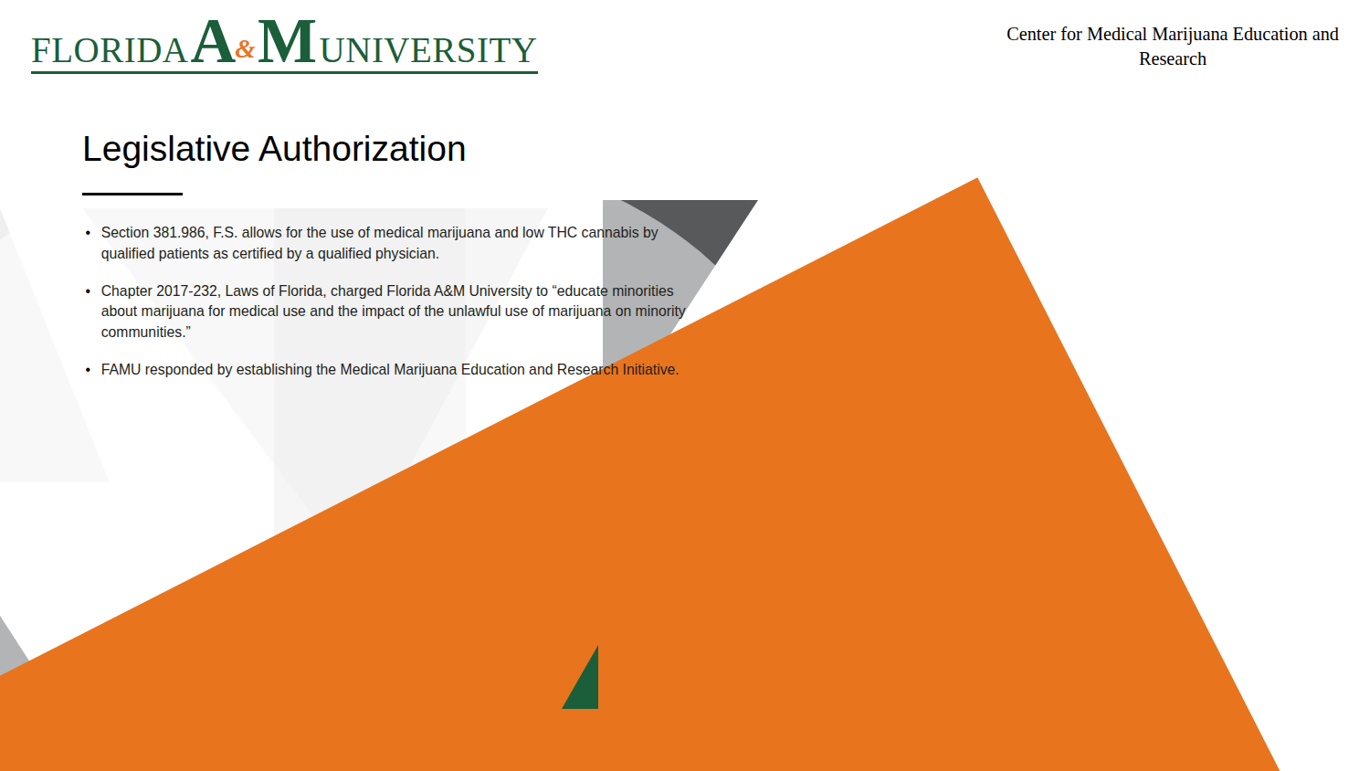FLORIDA A&M UNIVERSITY
Center for Medical Marijuana Education and
Research
Legislative Authorization
Section 381.986, F.S. allows for the use of medical marijuana and low THC cannabis by qualified patients as certified by a qualified physician.
Chapter 2017-232, Laws of Florida, charged Florida A&M University to “educate minorities about marijuana for medical use and the impact of the unlawful use of marijuana on minority communities.”
FAMU responded by establishing the Medical Marijuana Education and Research Initiative.
4